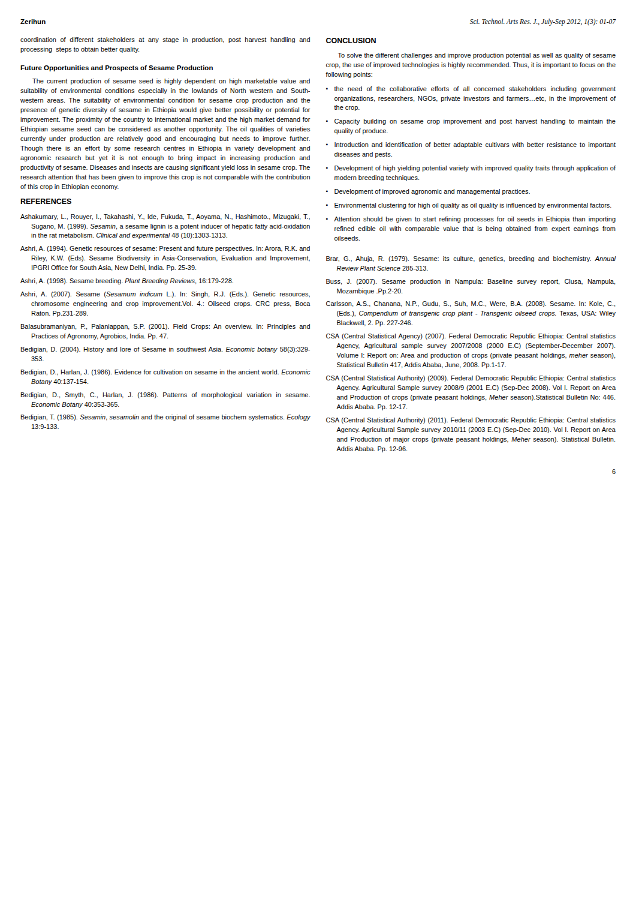Zerihun
Sci. Technol. Arts Res. J., July-Sep 2012, 1(3): 01-07
coordination of different stakeholders at any stage in production, post harvest handling and processing steps to obtain better quality.
Future Opportunities and Prospects of Sesame Production
The current production of sesame seed is highly dependent on high marketable value and suitability of environmental conditions especially in the lowlands of North western and South-western areas. The suitability of environmental condition for sesame crop production and the presence of genetic diversity of sesame in Ethiopia would give better possibility or potential for improvement. The proximity of the country to international market and the high market demand for Ethiopian sesame seed can be considered as another opportunity. The oil qualities of varieties currently under production are relatively good and encouraging but needs to improve further. Though there is an effort by some research centres in Ethiopia in variety development and agronomic research but yet it is not enough to bring impact in increasing production and productivity of sesame. Diseases and insects are causing significant yield loss in sesame crop. The research attention that has been given to improve this crop is not comparable with the contribution of this crop in Ethiopian economy.
REFERENCES
Ashakumary, L., Rouyer, I., Takahashi, Y., Ide, Fukuda, T., Aoyama, N., Hashimoto., Mizugaki, T., Sugano, M. (1999). Sesamin, a sesame lignin is a potent inducer of hepatic fatty acid-oxidation in the rat metabolism. Clinical and experimental 48 (10):1303-1313.
Ashri, A. (1994). Genetic resources of sesame: Present and future perspectives. In: Arora, R.K. and Riley, K.W. (Eds). Sesame Biodiversity in Asia-Conservation, Evaluation and Improvement, IPGRI Office for South Asia, New Delhi, India. Pp. 25-39.
Ashri, A. (1998). Sesame breeding. Plant Breeding Reviews, 16:179-228.
Ashri, A. (2007). Sesame (Sesamum indicum L.). In: Singh, R.J. (Eds.). Genetic resources, chromosome engineering and crop improvement.Vol. 4.: Oilseed crops. CRC press, Boca Raton. Pp.231-289.
Balasubramaniyan, P., Palaniappan, S.P. (2001). Field Crops: An overview. In: Principles and Practices of Agronomy, Agrobios, India. Pp. 47.
Bedigian, D. (2004). History and lore of Sesame in southwest Asia. Economic botany 58(3):329-353.
Bedigian, D., Harlan, J. (1986). Evidence for cultivation on sesame in the ancient world. Economic Botany 40:137-154.
Bedigian, D., Smyth, C., Harlan, J. (1986). Patterns of morphological variation in sesame. Economic Botany 40:353-365.
Bedigian, T. (1985). Sesamin, sesamolin and the original of sesame biochem systematics. Ecology 13:9-133.
CONCLUSION
To solve the different challenges and improve production potential as well as quality of sesame crop, the use of improved technologies is highly recommended. Thus, it is important to focus on the following points:
the need of the collaborative efforts of all concerned stakeholders including government organizations, researchers, NGOs, private investors and farmers…etc, in the improvement of the crop.
Capacity building on sesame crop improvement and post harvest handling to maintain the quality of produce.
Introduction and identification of better adaptable cultivars with better resistance to important diseases and pests.
Development of high yielding potential variety with improved quality traits through application of modern breeding techniques.
Development of improved agronomic and managemental practices.
Environmental clustering for high oil quality as oil quality is influenced by environmental factors.
Attention should be given to start refining processes for oil seeds in Ethiopia than importing refined edible oil with comparable value that is being obtained from expert earnings from oilseeds.
Brar, G., Ahuja, R. (1979). Sesame: its culture, genetics, breeding and biochemistry. Annual Review Plant Science 285-313.
Buss, J. (2007). Sesame production in Nampula: Baseline survey report, Clusa, Nampula, Mozambique .Pp.2-20.
Carlsson, A.S., Chanana, N.P., Gudu, S., Suh, M.C., Were, B.A. (2008). Sesame. In: Kole, C., (Eds.), Compendium of transgenic crop plant - Transgenic oilseed crops. Texas, USA: Wiley Blackwell, 2. Pp. 227-246.
CSA (Central Statistical Agency) (2007). Federal Democratic Republic Ethiopia: Central statistics Agency, Agricultural sample survey 2007/2008 (2000 E.C) (September-December 2007). Volume I: Report on: Area and production of crops (private peasant holdings, meher season), Statistical Bulletin 417, Addis Ababa, June, 2008. Pp.1-17.
CSA (Central Statistical Authority) (2009). Federal Democratic Republic Ethiopia: Central statistics Agency. Agricultural Sample survey 2008/9 (2001 E.C) (Sep-Dec 2008). Vol I. Report on Area and Production of crops (private peasant holdings, Meher season).Statistical Bulletin No: 446. Addis Ababa. Pp. 12-17.
CSA (Central Statistical Authority) (2011). Federal Democratic Republic Ethiopia: Central statistics Agency. Agricultural Sample survey 2010/11 (2003 E.C) (Sep-Dec 2010). Vol I. Report on Area and Production of major crops (private peasant holdings, Meher season). Statistical Bulletin. Addis Ababa. Pp. 12-96.
6